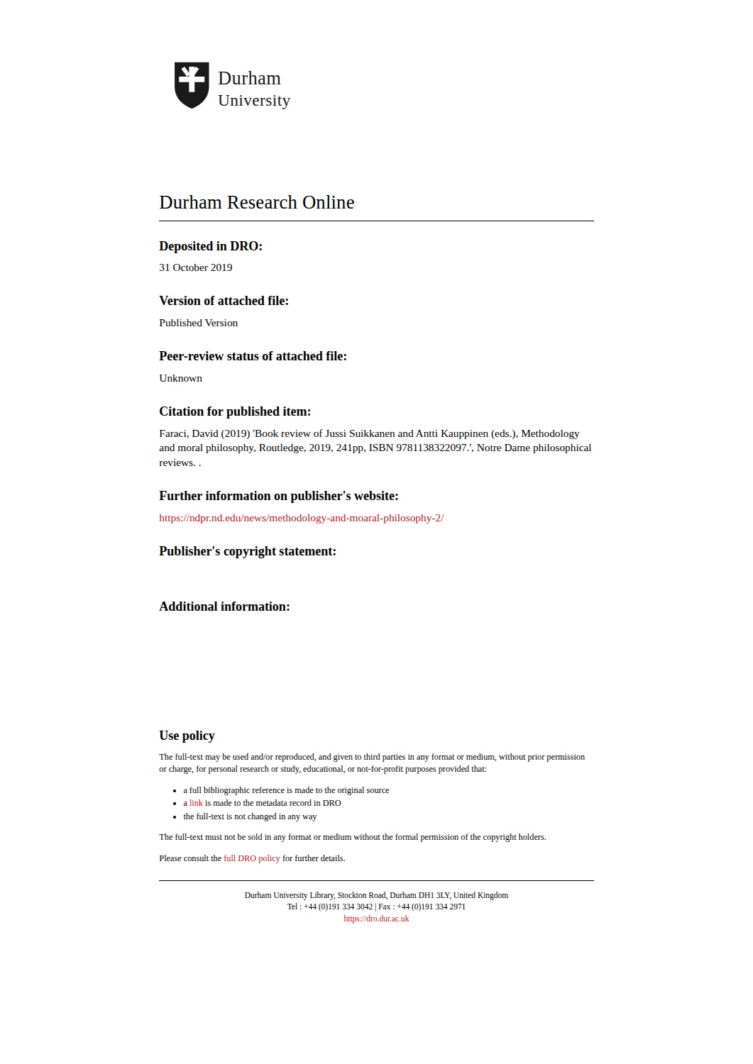Durham University
Durham Research Online
Deposited in DRO:
31 October 2019
Version of attached file:
Published Version
Peer-review status of attached file:
Unknown
Citation for published item:
Faraci, David (2019) 'Book review of Jussi Suikkanen and Antti Kauppinen (eds.), Methodology and moral philosophy, Routledge, 2019, 241pp, ISBN 9781138322097.', Notre Dame philosophical reviews. .
Further information on publisher's website:
https://ndpr.nd.edu/news/methodology-and-moaral-philosophy-2/
Publisher's copyright statement:
Additional information:
Use policy
The full-text may be used and/or reproduced, and given to third parties in any format or medium, without prior permission or charge, for personal research or study, educational, or not-for-profit purposes provided that:
a full bibliographic reference is made to the original source
a link is made to the metadata record in DRO
the full-text is not changed in any way
The full-text must not be sold in any format or medium without the formal permission of the copyright holders.
Please consult the full DRO policy for further details.
Durham University Library, Stockton Road, Durham DH1 3LY, United Kingdom
Tel : +44 (0)191 334 3042 | Fax : +44 (0)191 334 2971
https://dro.dur.ac.uk